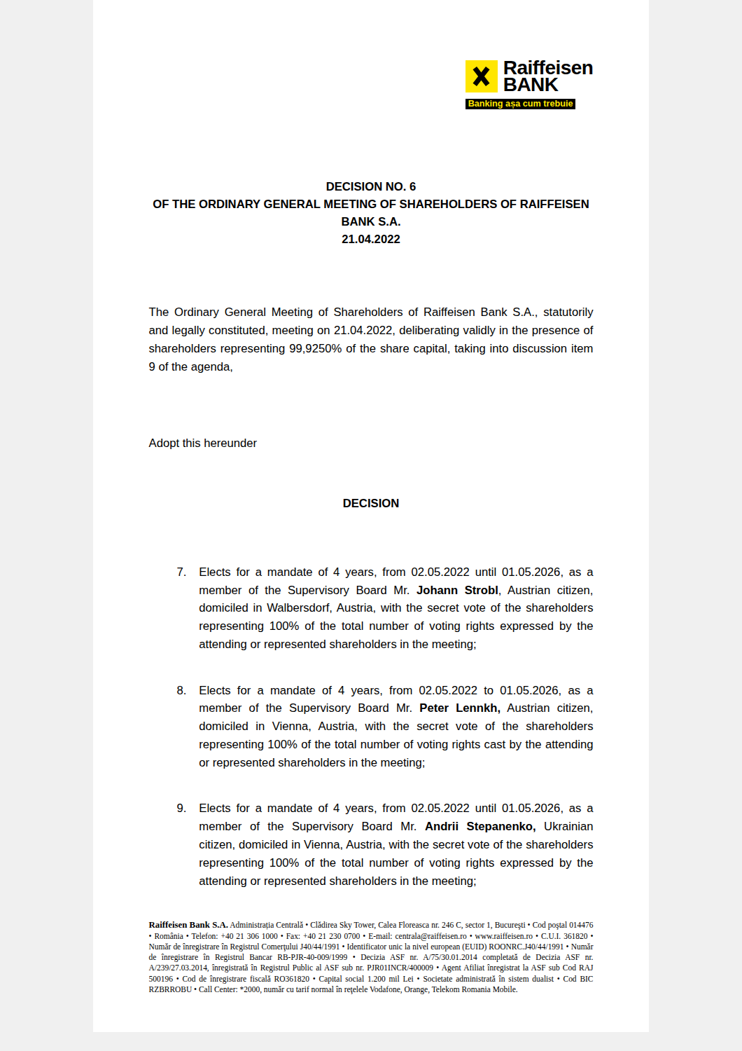RaiffeisenBANK
Banking așa cum trebuie
Decision no. 6 of the Ordinary General Meeting of Shareholders of Raiffeisen Bank S.A. 21.04.2022
The Ordinary General Meeting of Shareholders of Raiffeisen Bank S.A., statutorily and legally constituted, meeting on 21.04.2022, deliberating validly in the presence of shareholders representing 99,9250% of the share capital, taking into discussion item 9 of the agenda,
Adopt this hereunder
Decision
Elects for a mandate of 4 years, from 02.05.2022 until 01.05.2026, as a member of the Supervisory Board Mr. Johann Strobl, Austrian citizen, domiciled in Walbersdorf, Austria, with the secret vote of the shareholders representing 100% of the total number of voting rights expressed by the attending or represented shareholders in the meeting;
Elects for a mandate of 4 years, from 02.05.2022 to 01.05.2026, as a member of the Supervisory Board Mr. Peter Lennkh, Austrian citizen, domiciled in Vienna, Austria, with the secret vote of the shareholders representing 100% of the total number of voting rights cast by the attending or represented shareholders in the meeting;
Elects for a mandate of 4 years, from 02.05.2022 until 01.05.2026, as a member of the Supervisory Board Mr. Andrii Stepanenko, Ukrainian citizen, domiciled in Vienna, Austria, with the secret vote of the shareholders representing 100% of the total number of voting rights expressed by the attending or represented shareholders in the meeting;
Raiffeisen Bank S.A. Administrația Centrală • Clădirea Sky Tower, Calea Floreasca nr. 246 C, sector 1, Bucureşti • Cod poştal 014476 • România • Telefon: +40 21 306 1000 • Fax: +40 21 230 0700 • E-mail: centrala@raiffeisen.ro • www.raiffeisen.ro • C.U.I. 361820 • Număr de înregistrare în Registrul Comerţului J40/44/1991 • Identificator unic la nivel european (EUID) ROONRC.J40/44/1991 • Număr de înregistrare în Registrul Bancar RB-PJR-40-009/1999 • Decizia ASF nr. A/75/30.01.2014 completată de Decizia ASF nr. A/239/27.03.2014, înregistrată în Registrul Public al ASF sub nr. PJR01INCR/400009 • Agent Afiliat înregistrat la ASF sub Cod RAJ 500196 • Cod de înregistrare fiscală RO361820 • Capital social 1.200 mil Lei • Societate administrată în sistem dualist • Cod BIC RZBRROBU • Call Center: *2000, număr cu tarif normal în reţelele Vodafone, Orange, Telekom Romania Mobile.